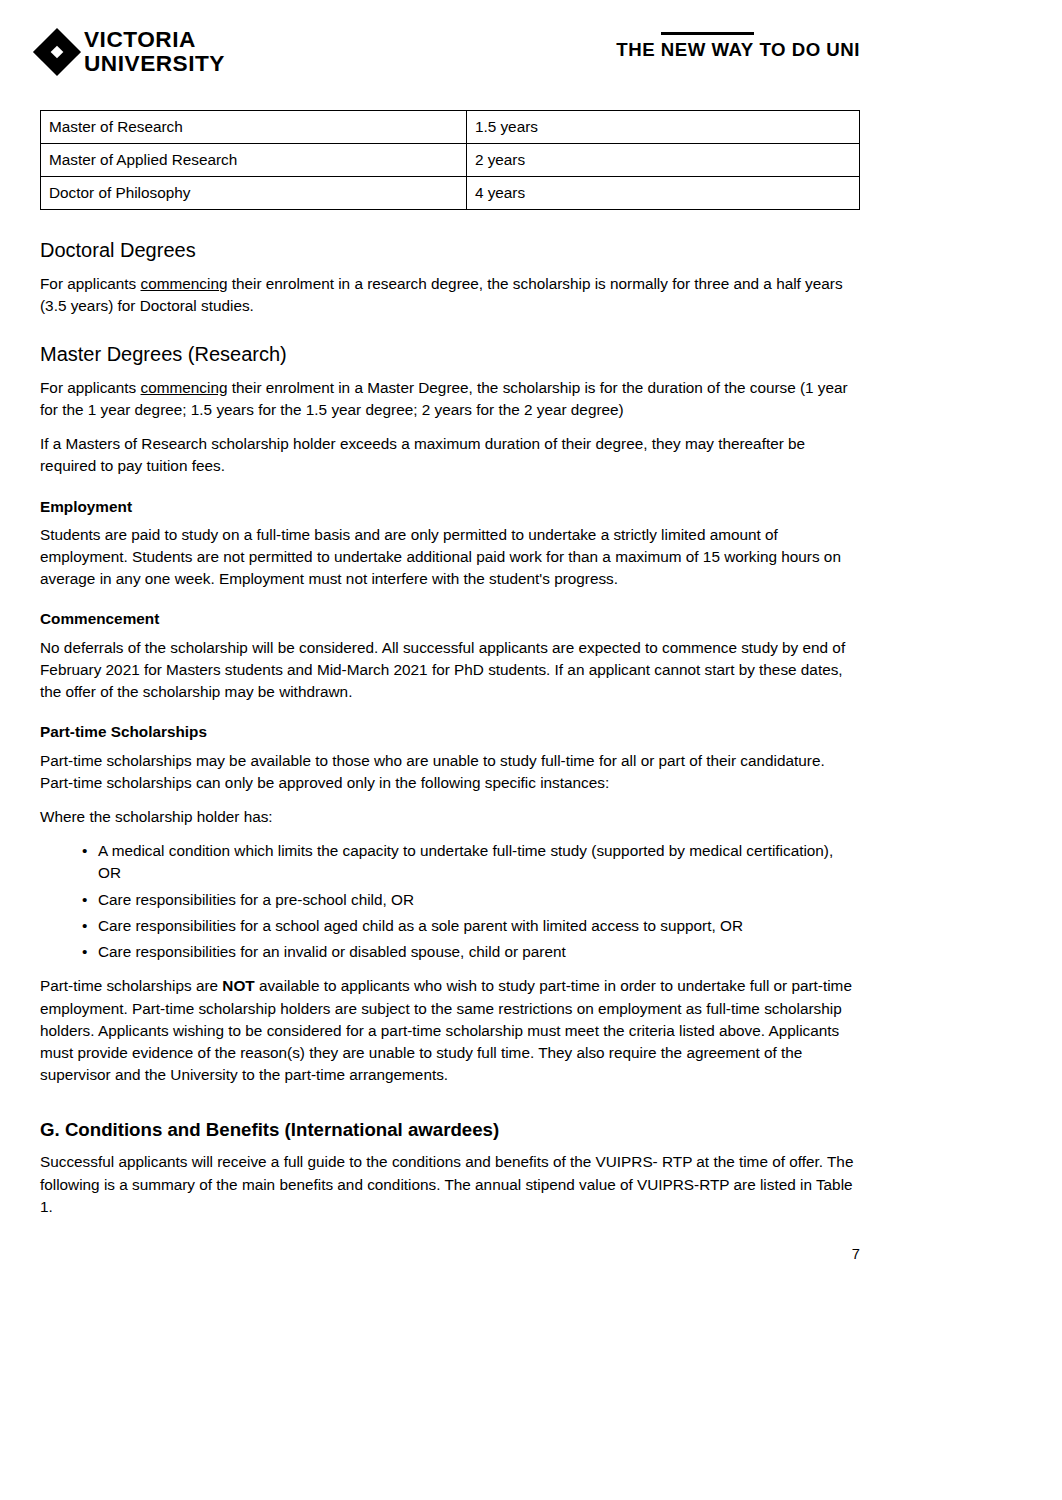Victoria
University
The New Way to do Uni
| Master of Research | 1.5 years |
| Master of Applied Research | 2 years |
| Doctor of Philosophy | 4 years |
Doctoral Degrees
For applicants commencing their enrolment in a research degree, the scholarship is normally for three and a half years (3.5 years) for Doctoral studies.
Master Degrees (Research)
For applicants commencing their enrolment in a Master Degree, the scholarship is for the duration of the course (1 year for the 1 year degree; 1.5 years for the 1.5 year degree; 2 years for the 2 year degree)
If a Masters of Research scholarship holder exceeds a maximum duration of their degree, they may thereafter be required to pay tuition fees.
Employment
Students are paid to study on a full-time basis and are only permitted to undertake a strictly limited amount of employment. Students are not permitted to undertake additional paid work for than a maximum of 15 working hours on average in any one week. Employment must not interfere with the student's progress.
Commencement
No deferrals of the scholarship will be considered. All successful applicants are expected to commence study by end of February 2021 for Masters students and Mid-March 2021 for PhD students. If an applicant cannot start by these dates, the offer of the scholarship may be withdrawn.
Part-time Scholarships
Part-time scholarships may be available to those who are unable to study full-time for all or part of their candidature. Part-time scholarships can only be approved only in the following specific instances:
Where the scholarship holder has:
A medical condition which limits the capacity to undertake full-time study (supported by medical certification), OR
Care responsibilities for a pre-school child, OR
Care responsibilities for a school aged child as a sole parent with limited access to support, OR
Care responsibilities for an invalid or disabled spouse, child or parent
Part-time scholarships are NOT available to applicants who wish to study part-time in order to undertake full or part-time employment. Part-time scholarship holders are subject to the same restrictions on employment as full-time scholarship holders. Applicants wishing to be considered for a part-time scholarship must meet the criteria listed above. Applicants must provide evidence of the reason(s) they are unable to study full time. They also require the agreement of the supervisor and the University to the part-time arrangements.
G. Conditions and Benefits (International awardees)
Successful applicants will receive a full guide to the conditions and benefits of the VUIPRS- RTP at the time of offer. The following is a summary of the main benefits and conditions. The annual stipend value of VUIPRS-RTP are listed in Table 1.
7